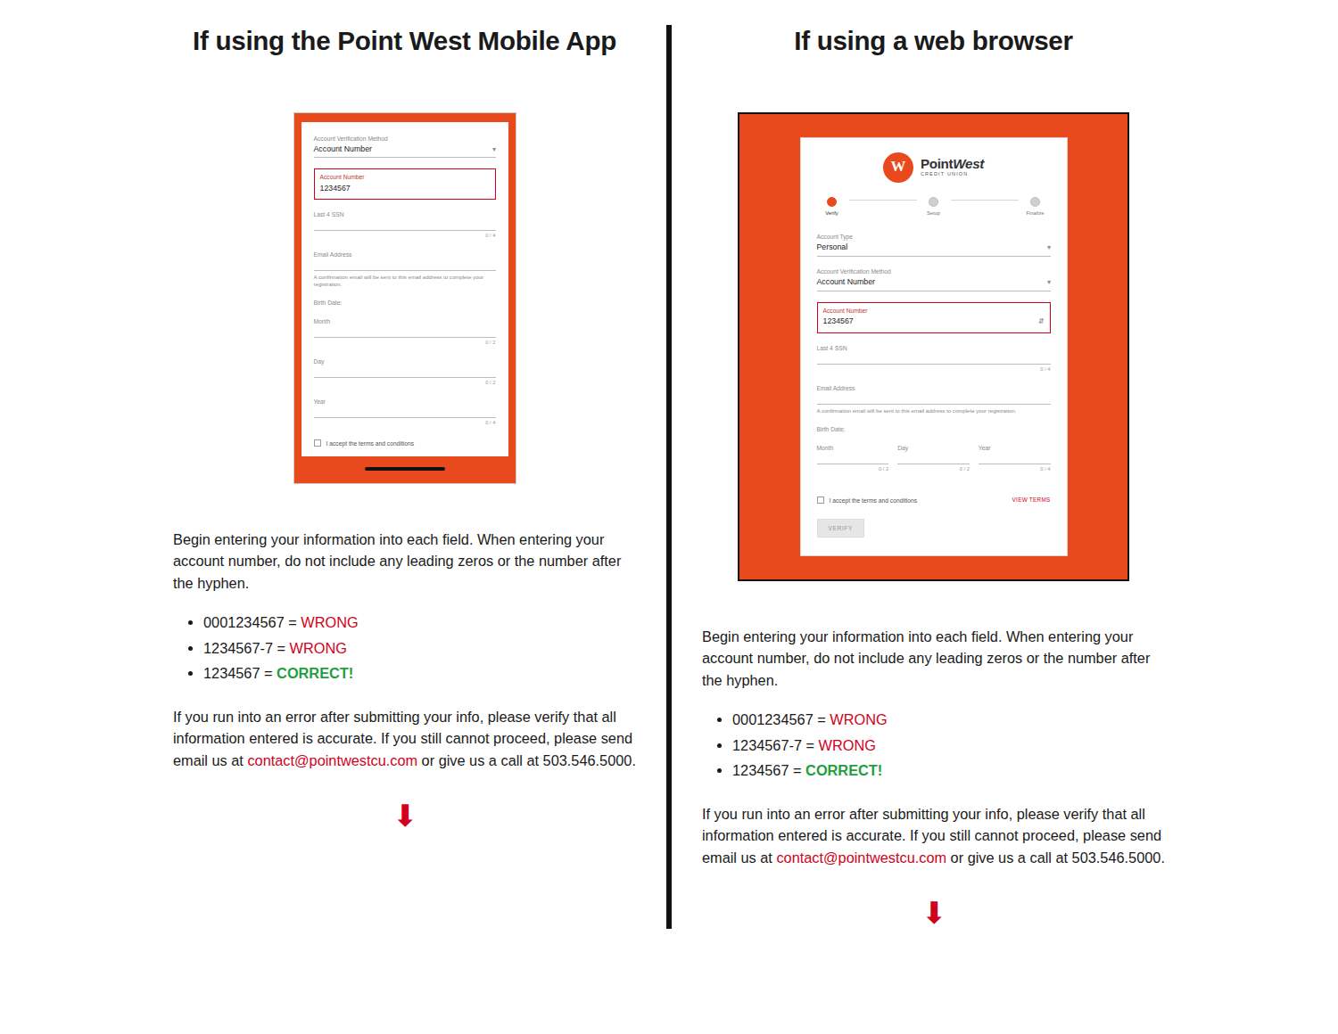If using the Point West Mobile App
Account Verification Method
Account Number ▾
Account Number
1234567
Last 4 SSN
0 / 4
Email Address
A confirmation email will be sent to this email address to complete your registration.
Birth Date:
Month
0 / 2
Day
0 / 2
Year
0 / 4
I accept the terms and conditions
Begin entering your information into each field. When entering your account number, do not include any leading zeros or the number after the hyphen.
0001234567 = WRONG
1234567-7 = WRONG
1234567 = CORRECT!
If you run into an error after submitting your info, please verify that all information entered is accurate. If you still cannot proceed, please send email us at contact@pointwestcu.com or give us a call at 503.546.5000.
⬇
If using a web browser
W
PointWest
CREDIT UNION
Verify
Setup
Finalize
Account Type
Personal ▾
Account Verification Method
Account Number ▾
Account Number
1234567 ⇵
Last 4 SSN
0 / 4
Email Address
A confirmation email will be sent to this email address to complete your registration.
Birth Date:
Month
0 / 2
Day
0 / 2
Year
0 / 4
I accept the terms and conditions VIEW TERMS
VERIFY
Begin entering your information into each field. When entering your account number, do not include any leading zeros or the number after the hyphen.
0001234567 = WRONG
1234567-7 = WRONG
1234567 = CORRECT!
If you run into an error after submitting your info, please verify that all information entered is accurate. If you still cannot proceed, please send email us at contact@pointwestcu.com or give us a call at 503.546.5000.
⬇